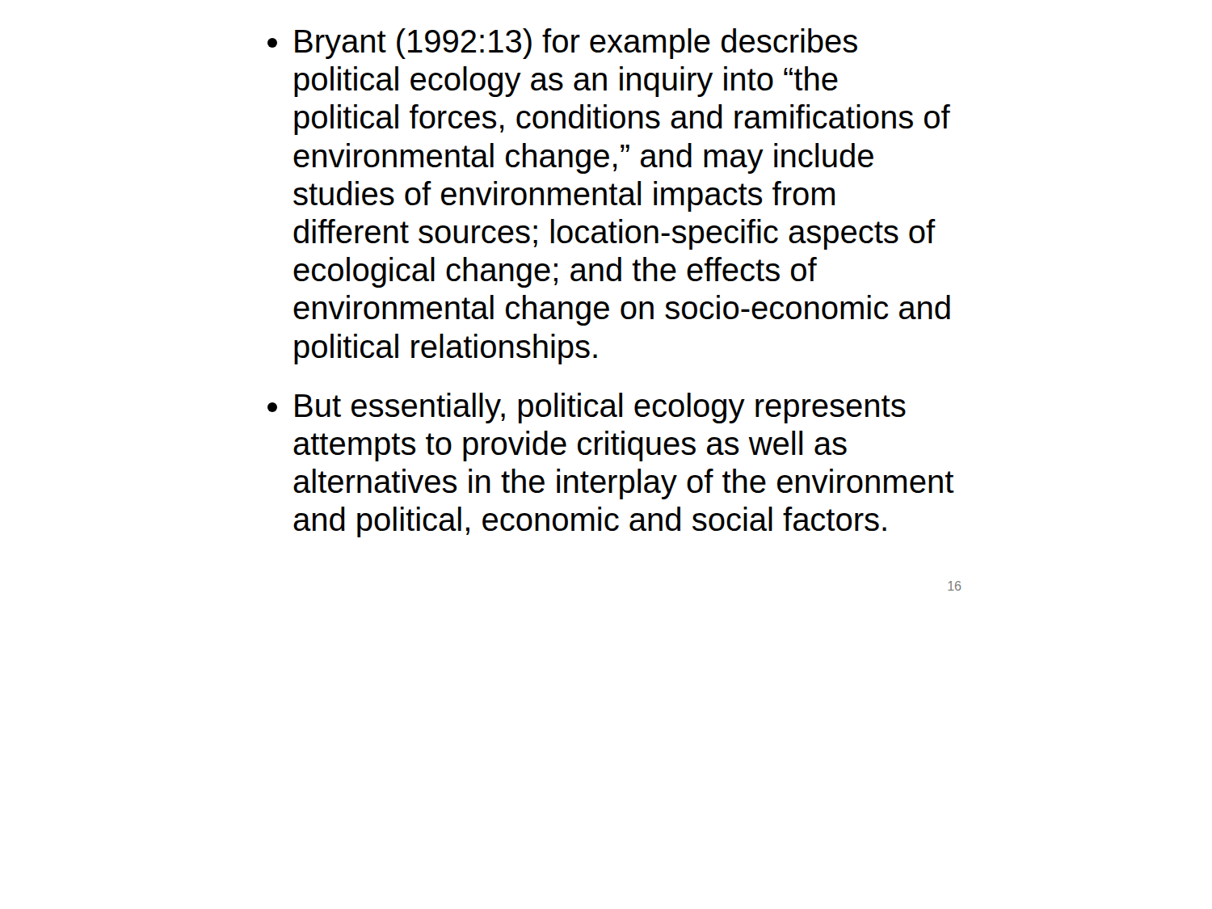Bryant (1992:13) for example describes political ecology as an inquiry into “the political forces, conditions and ramifications of environmental change,” and may include studies of environmental impacts from different sources; location-specific aspects of ecological change; and the effects of environmental change on socio-economic and political relationships.
But essentially, political ecology represents attempts to provide critiques as well as alternatives in the interplay of the environment and political, economic and social factors.
16